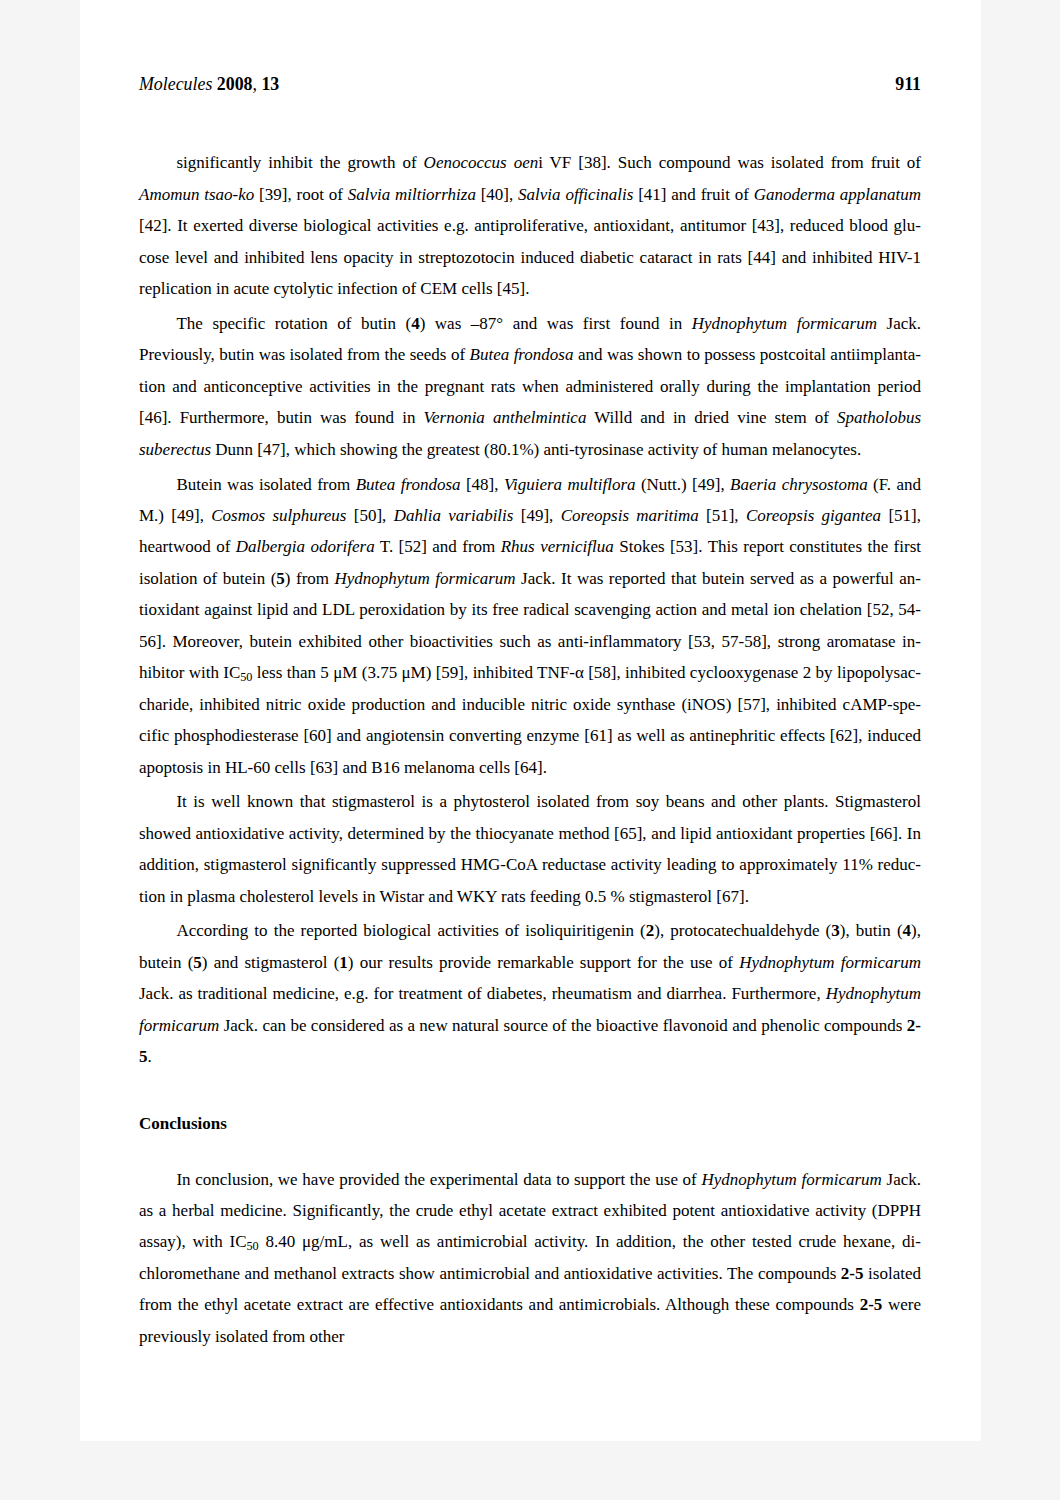Molecules 2008, 13 911
significantly inhibit the growth of Oenococcus oeni VF [38]. Such compound was isolated from fruit of Amomun tsao-ko [39], root of Salvia miltiorrhiza [40], Salvia officinalis [41] and fruit of Ganoderma applanatum [42]. It exerted diverse biological activities e.g. antiproliferative, antioxidant, antitumor [43], reduced blood glucose level and inhibited lens opacity in streptozotocin induced diabetic cataract in rats [44] and inhibited HIV-1 replication in acute cytolytic infection of CEM cells [45].
The specific rotation of butin (4) was –87° and was first found in Hydnophytum formicarum Jack. Previously, butin was isolated from the seeds of Butea frondosa and was shown to possess postcoital antiimplantation and anticonceptive activities in the pregnant rats when administered orally during the implantation period [46]. Furthermore, butin was found in Vernonia anthelmintica Willd and in dried vine stem of Spatholobus suberectus Dunn [47], which showing the greatest (80.1%) anti-tyrosinase activity of human melanocytes.
Butein was isolated from Butea frondosa [48], Viguiera multiflora (Nutt.) [49], Baeria chrysostoma (F. and M.) [49], Cosmos sulphureus [50], Dahlia variabilis [49], Coreopsis maritima [51], Coreopsis gigantea [51], heartwood of Dalbergia odorifera T. [52] and from Rhus verniciflua Stokes [53]. This report constitutes the first isolation of butein (5) from Hydnophytum formicarum Jack. It was reported that butein served as a powerful antioxidant against lipid and LDL peroxidation by its free radical scavenging action and metal ion chelation [52, 54-56]. Moreover, butein exhibited other bioactivities such as anti-inflammatory [53, 57-58], strong aromatase inhibitor with IC50 less than 5 μM (3.75 μM) [59], inhibited TNF-α [58], inhibited cyclooxygenase 2 by lipopolysaccharide, inhibited nitric oxide production and inducible nitric oxide synthase (iNOS) [57], inhibited cAMP-specific phosphodiesterase [60] and angiotensin converting enzyme [61] as well as antinephritic effects [62], induced apoptosis in HL-60 cells [63] and B16 melanoma cells [64].
It is well known that stigmasterol is a phytosterol isolated from soy beans and other plants. Stigmasterol showed antioxidative activity, determined by the thiocyanate method [65], and lipid antioxidant properties [66]. In addition, stigmasterol significantly suppressed HMG-CoA reductase activity leading to approximately 11% reduction in plasma cholesterol levels in Wistar and WKY rats feeding 0.5 % stigmasterol [67].
According to the reported biological activities of isoliquiritigenin (2), protocatechualdehyde (3), butin (4), butein (5) and stigmasterol (1) our results provide remarkable support for the use of Hydnophytum formicarum Jack. as traditional medicine, e.g. for treatment of diabetes, rheumatism and diarrhea. Furthermore, Hydnophytum formicarum Jack. can be considered as a new natural source of the bioactive flavonoid and phenolic compounds 2-5.
Conclusions
In conclusion, we have provided the experimental data to support the use of Hydnophytum formicarum Jack. as a herbal medicine. Significantly, the crude ethyl acetate extract exhibited potent antioxidative activity (DPPH assay), with IC50 8.40 μg/mL, as well as antimicrobial activity. In addition, the other tested crude hexane, dichloromethane and methanol extracts show antimicrobial and antioxidative activities. The compounds 2-5 isolated from the ethyl acetate extract are effective antioxidants and antimicrobials. Although these compounds 2-5 were previously isolated from other